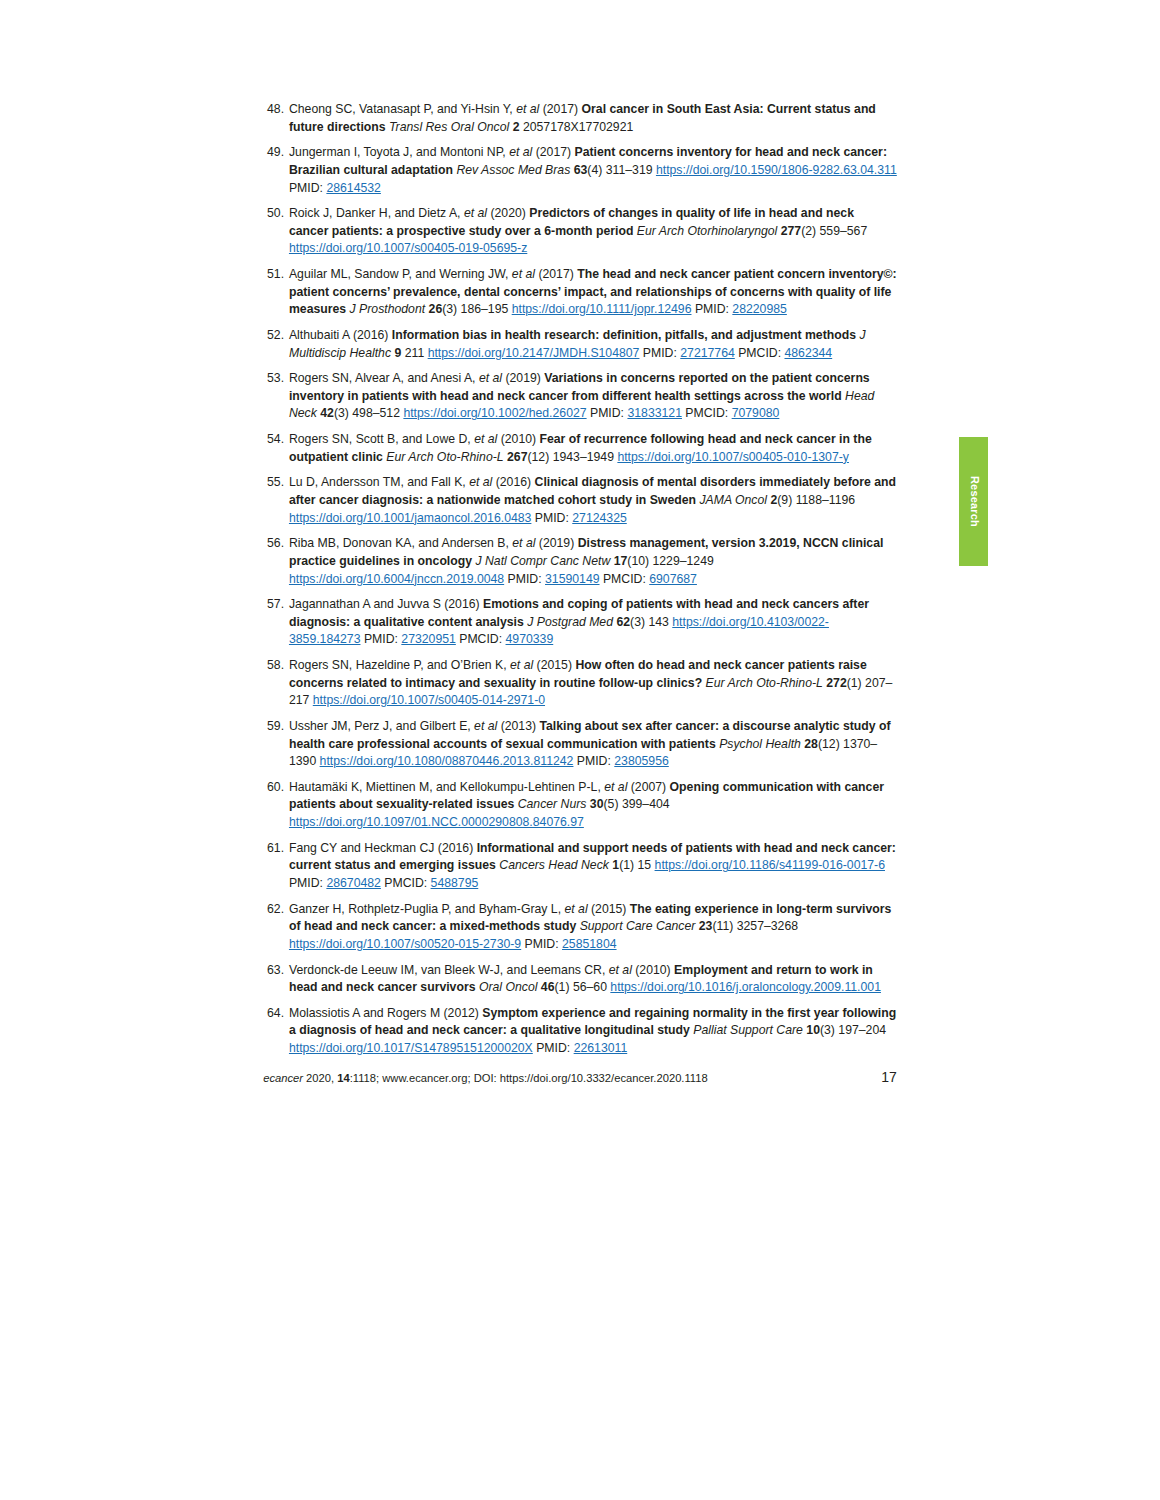Research
48. Cheong SC, Vatanasapt P, and Yi-Hsin Y, et al (2017) Oral cancer in South East Asia: Current status and future directions Transl Res Oral Oncol 2 2057178X17702921
49. Jungerman I, Toyota J, and Montoni NP, et al (2017) Patient concerns inventory for head and neck cancer: Brazilian cultural adaptation Rev Assoc Med Bras 63(4) 311–319 https://doi.org/10.1590/1806-9282.63.04.311 PMID: 28614532
50. Roick J, Danker H, and Dietz A, et al (2020) Predictors of changes in quality of life in head and neck cancer patients: a prospective study over a 6-month period Eur Arch Otorhinolaryngol 277(2) 559–567 https://doi.org/10.1007/s00405-019-05695-z
51. Aguilar ML, Sandow P, and Werning JW, et al (2017) The head and neck cancer patient concern inventory©: patient concerns’ prevalence, dental concerns’ impact, and relationships of concerns with quality of life measures J Prosthodont 26(3) 186–195 https://doi.org/10.1111/jopr.12496 PMID: 28220985
52. Althubaiti A (2016) Information bias in health research: definition, pitfalls, and adjustment methods J Multidiscip Healthc 9 211 https://doi.org/10.2147/JMDH.S104807 PMID: 27217764 PMCID: 4862344
53. Rogers SN, Alvear A, and Anesi A, et al (2019) Variations in concerns reported on the patient concerns inventory in patients with head and neck cancer from different health settings across the world Head Neck 42(3) 498–512 https://doi.org/10.1002/hed.26027 PMID: 31833121 PMCID: 7079080
54. Rogers SN, Scott B, and Lowe D, et al (2010) Fear of recurrence following head and neck cancer in the outpatient clinic Eur Arch Oto-Rhino-L 267(12) 1943–1949 https://doi.org/10.1007/s00405-010-1307-y
55. Lu D, Andersson TM, and Fall K, et al (2016) Clinical diagnosis of mental disorders immediately before and after cancer diagnosis: a nationwide matched cohort study in Sweden JAMA Oncol 2(9) 1188–1196 https://doi.org/10.1001/jamaoncol.2016.0483 PMID: 27124325
56. Riba MB, Donovan KA, and Andersen B, et al (2019) Distress management, version 3.2019, NCCN clinical practice guidelines in oncology J Natl Compr Canc Netw 17(10) 1229–1249 https://doi.org/10.6004/jnccn.2019.0048 PMID: 31590149 PMCID: 6907687
57. Jagannathan A and Juvva S (2016) Emotions and coping of patients with head and neck cancers after diagnosis: a qualitative content analysis J Postgrad Med 62(3) 143 https://doi.org/10.4103/0022-3859.184273 PMID: 27320951 PMCID: 4970339
58. Rogers SN, Hazeldine P, and O’Brien K, et al (2015) How often do head and neck cancer patients raise concerns related to intimacy and sexuality in routine follow-up clinics? Eur Arch Oto-Rhino-L 272(1) 207–217 https://doi.org/10.1007/s00405-014-2971-0
59. Ussher JM, Perz J, and Gilbert E, et al (2013) Talking about sex after cancer: a discourse analytic study of health care professional accounts of sexual communication with patients Psychol Health 28(12) 1370–1390 https://doi.org/10.1080/08870446.2013.811242 PMID: 23805956
60. Hautamäki K, Miettinen M, and Kellokumpu-Lehtinen P-L, et al (2007) Opening communication with cancer patients about sexuality-related issues Cancer Nurs 30(5) 399–404 https://doi.org/10.1097/01.NCC.0000290808.84076.97
61. Fang CY and Heckman CJ (2016) Informational and support needs of patients with head and neck cancer: current status and emerging issues Cancers Head Neck 1(1) 15 https://doi.org/10.1186/s41199-016-0017-6 PMID: 28670482 PMCID: 5488795
62. Ganzer H, Rothpletz-Puglia P, and Byham-Gray L, et al (2015) The eating experience in long-term survivors of head and neck cancer: a mixed-methods study Support Care Cancer 23(11) 3257–3268 https://doi.org/10.1007/s00520-015-2730-9 PMID: 25851804
63. Verdonck-de Leeuw IM, van Bleek W-J, and Leemans CR, et al (2010) Employment and return to work in head and neck cancer survivors Oral Oncol 46(1) 56–60 https://doi.org/10.1016/j.oraloncology.2009.11.001
64. Molassiotis A and Rogers M (2012) Symptom experience and regaining normality in the first year following a diagnosis of head and neck cancer: a qualitative longitudinal study Palliat Support Care 10(3) 197–204 https://doi.org/10.1017/S147895151200020X PMID: 22613011
ecancer 2020, 14:1118; www.ecancer.org; DOI: https://doi.org/10.3332/ecancer.2020.1118
17